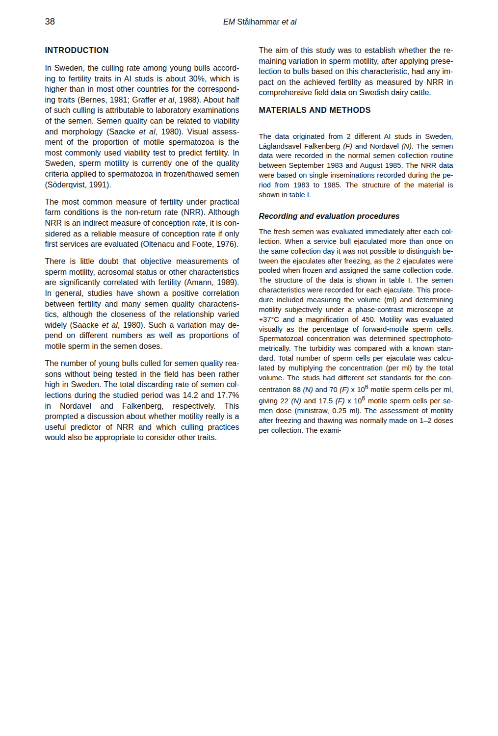38 EM Stålhammar et al
Introduction
In Sweden, the culling rate among young bulls according to fertility traits in AI studs is about 30%, which is higher than in most other countries for the corresponding traits (Bernes, 1981; Graffer et al, 1988). About half of such culling is attributable to laboratory examinations of the semen. Semen quality can be related to viability and morphology (Saacke et al, 1980). Visual assessment of the proportion of motile spermatozoa is the most commonly used viability test to predict fertility. In Sweden, sperm motility is currently one of the quality criteria applied to spermatozoa in frozen/thawed semen (Söderqvist, 1991).
The most common measure of fertility under practical farm conditions is the non-return rate (NRR). Although NRR is an indirect measure of conception rate, it is considered as a reliable measure of conception rate if only first services are evaluated (Oltenacu and Foote, 1976).
There is little doubt that objective measurements of sperm motility, acrosomal status or other characteristics are significantly correlated with fertility (Amann, 1989). In general, studies have shown a positive correlation between fertility and many semen quality characteristics, although the closeness of the relationship varied widely (Saacke et al, 1980). Such a variation may depend on different numbers as well as proportions of motile sperm in the semen doses.
The number of young bulls culled for semen quality reasons without being tested in the field has been rather high in Sweden. The total discarding rate of semen collections during the studied period was 14.2 and 17.7% in Nordavel and Falkenberg, respectively. This prompted a discussion about whether motility really is a useful predictor of NRR and which culling practices would also be appropriate to consider other traits.
The aim of this study was to establish whether the remaining variation in sperm motility, after applying preselection to bulls based on this characteristic, had any impact on the achieved fertility as measured by NRR in comprehensive field data on Swedish dairy cattle.
Materials and methods
The data originated from 2 different AI studs in Sweden, Låglandsavel Falkenberg (F) and Nordavel (N). The semen data were recorded in the normal semen collection routine between September 1983 and August 1985. The NRR data were based on single inseminations recorded during the period from 1983 to 1985. The structure of the material is shown in table I.
Recording and evaluation procedures
The fresh semen was evaluated immediately after each collection. When a service bull ejaculated more than once on the same collection day it was not possible to distinguish between the ejaculates after freezing, as the 2 ejaculates were pooled when frozen and assigned the same collection code. The structure of the data is shown in table I. The semen characteristics were recorded for each ejaculate. This procedure included measuring the volume (ml) and determining motility subjectively under a phase-contrast microscope at +37°C and a magnification of 450. Motility was evaluated visually as the percentage of forward-motile sperm cells. Spermatozoal concentration was determined spectrophotometrically. The turbidity was compared with a known standard. Total number of sperm cells per ejaculate was calculated by multiplying the concentration (per ml) by the total volume. The studs had different set standards for the concentration 88 (N) and 70 (F) x 106 motile sperm cells per ml, giving 22 (N) and 17.5 (F) x 106 motile sperm cells per semen dose (ministraw, 0.25 ml). The assessment of motility after freezing and thawing was normally made on 1–2 doses per collection. The exami-